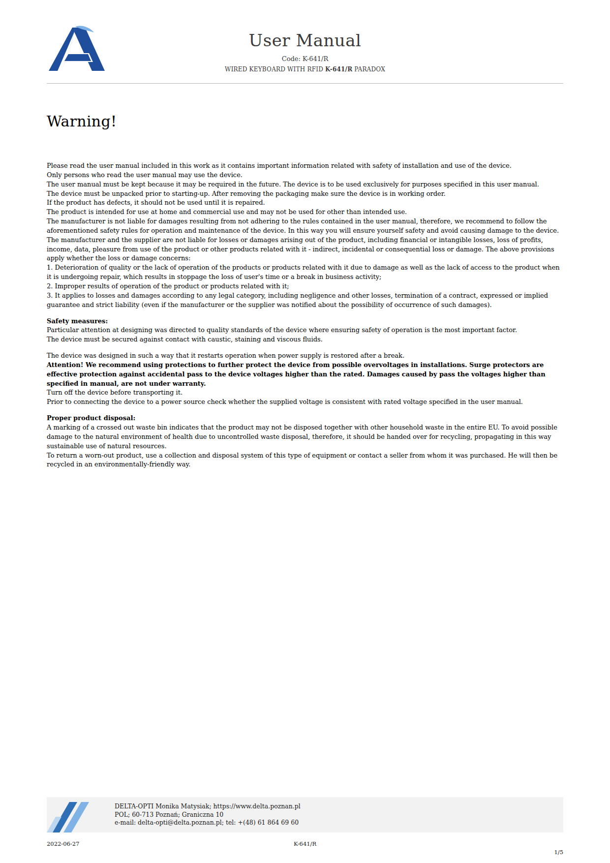User Manual
Code: K-641/R
WIRED KEYBOARD WITH RFID K-641/R PARADOX
Warning!
Please read the user manual included in this work as it contains important information related with safety of installation and use of the device.
Only persons who read the user manual may use the device.
The user manual must be kept because it may be required in the future. The device is to be used exclusively for purposes specified in this user manual.
The device must be unpacked prior to starting-up. After removing the packaging make sure the device is in working order.
If the product has defects, it should not be used until it is repaired.
The product is intended for use at home and commercial use and may not be used for other than intended use.
The manufacturer is not liable for damages resulting from not adhering to the rules contained in the user manual, therefore, we recommend to follow the aforementioned safety rules for operation and maintenance of the device. In this way you will ensure yourself safety and avoid causing damage to the device.
The manufacturer and the supplier are not liable for losses or damages arising out of the product, including financial or intangible losses, loss of profits, income, data, pleasure from use of the product or other products related with it - indirect, incidental or consequential loss or damage. The above provisions apply whether the loss or damage concerns:
1. Deterioration of quality or the lack of operation of the products or products related with it due to damage as well as the lack of access to the product when it is undergoing repair, which results in stoppage the loss of user's time or a break in business activity;
2. Improper results of operation of the product or products related with it;
3. It applies to losses and damages according to any legal category, including negligence and other losses, termination of a contract, expressed or implied guarantee and strict liability (even if the manufacturer or the supplier was notified about the possibility of occurrence of such damages).
Safety measures:
Particular attention at designing was directed to quality standards of the device where ensuring safety of operation is the most important factor.
The device must be secured against contact with caustic, staining and viscous fluids.
The device was designed in such a way that it restarts operation when power supply is restored after a break.
Attention! We recommend using protections to further protect the device from possible overvoltages in installations. Surge protectors are effective protection against accidental pass to the device voltages higher than the rated. Damages caused by pass the voltages higher than specified in manual, are not under warranty.
Turn off the device before transporting it.
Prior to connecting the device to a power source check whether the supplied voltage is consistent with rated voltage specified in the user manual.
Proper product disposal:
A marking of a crossed out waste bin indicates that the product may not be disposed together with other household waste in the entire EU. To avoid possible damage to the natural environment of health due to uncontrolled waste disposal, therefore, it should be handed over for recycling, propagating in this way sustainable use of natural resources.
To return a worn-out product, use a collection and disposal system of this type of equipment or contact a seller from whom it was purchased. He will then be recycled in an environmentally-friendly way.
DELTA-OPTI Monika Matysiak; https://www.delta.poznan.pl
POL; 60-713 Poznań; Graniczna 10
e-mail: delta-opti@delta.poznan.pl; tel: +(48) 61 864 69 60
2022-06-27
K-641/R
1/5